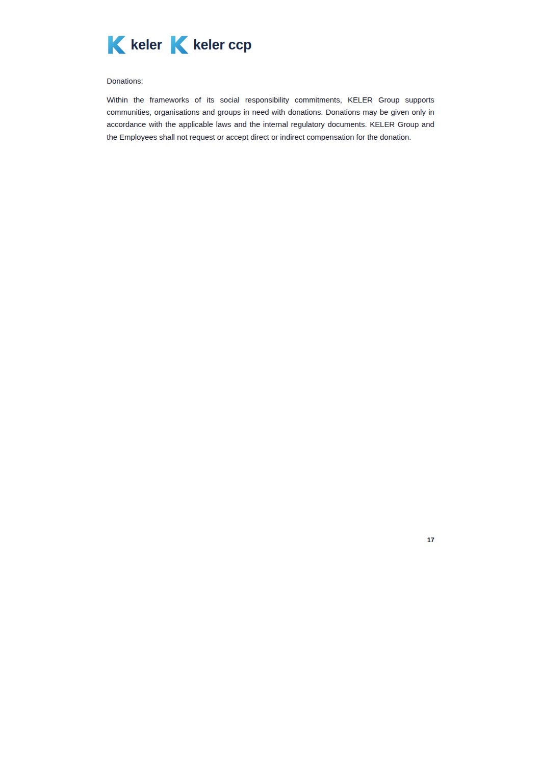keler
keler ccp
Donations:
Within the frameworks of its social responsibility commitments, KELER Group supports communities, organisations and groups in need with donations. Donations may be given only in accordance with the applicable laws and the internal regulatory documents. KELER Group and the Employees shall not request or accept direct or indirect compensation for the donation.
17